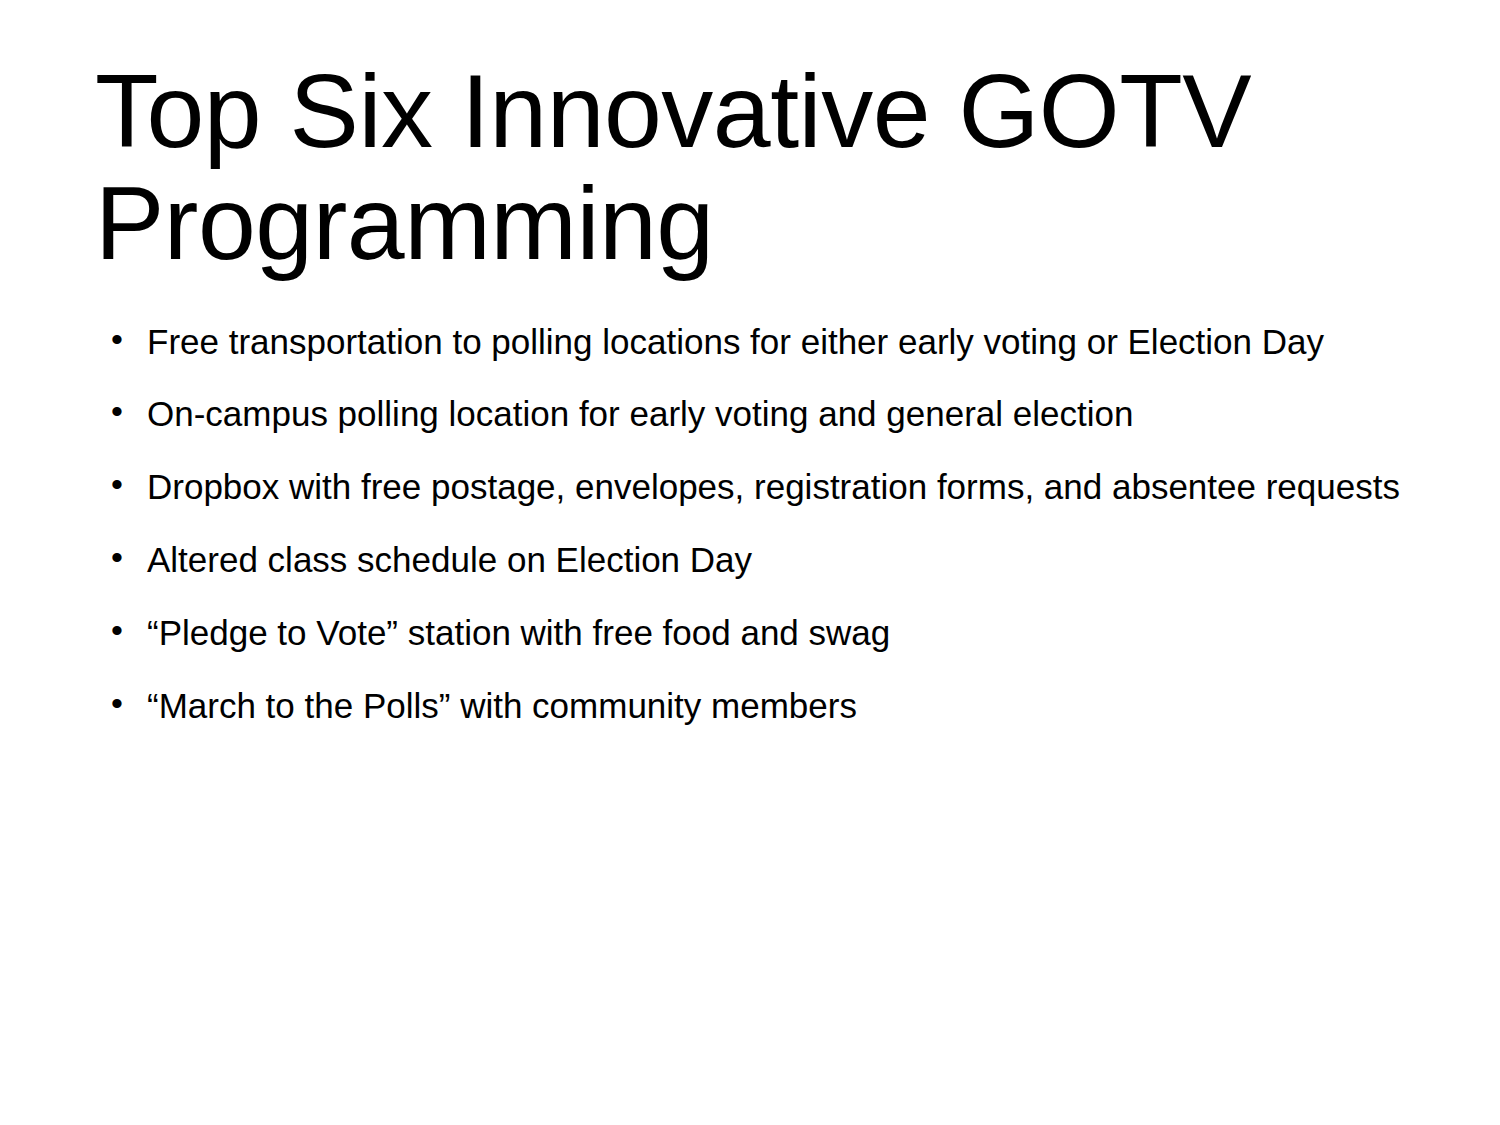Top Six Innovative GOTV Programming
Free transportation to polling locations for either early voting or Election Day
On-campus polling location for early voting and general election
Dropbox with free postage, envelopes, registration forms, and absentee requests
Altered class schedule on Election Day
“Pledge to Vote” station with free food and swag
“March to the Polls” with community members